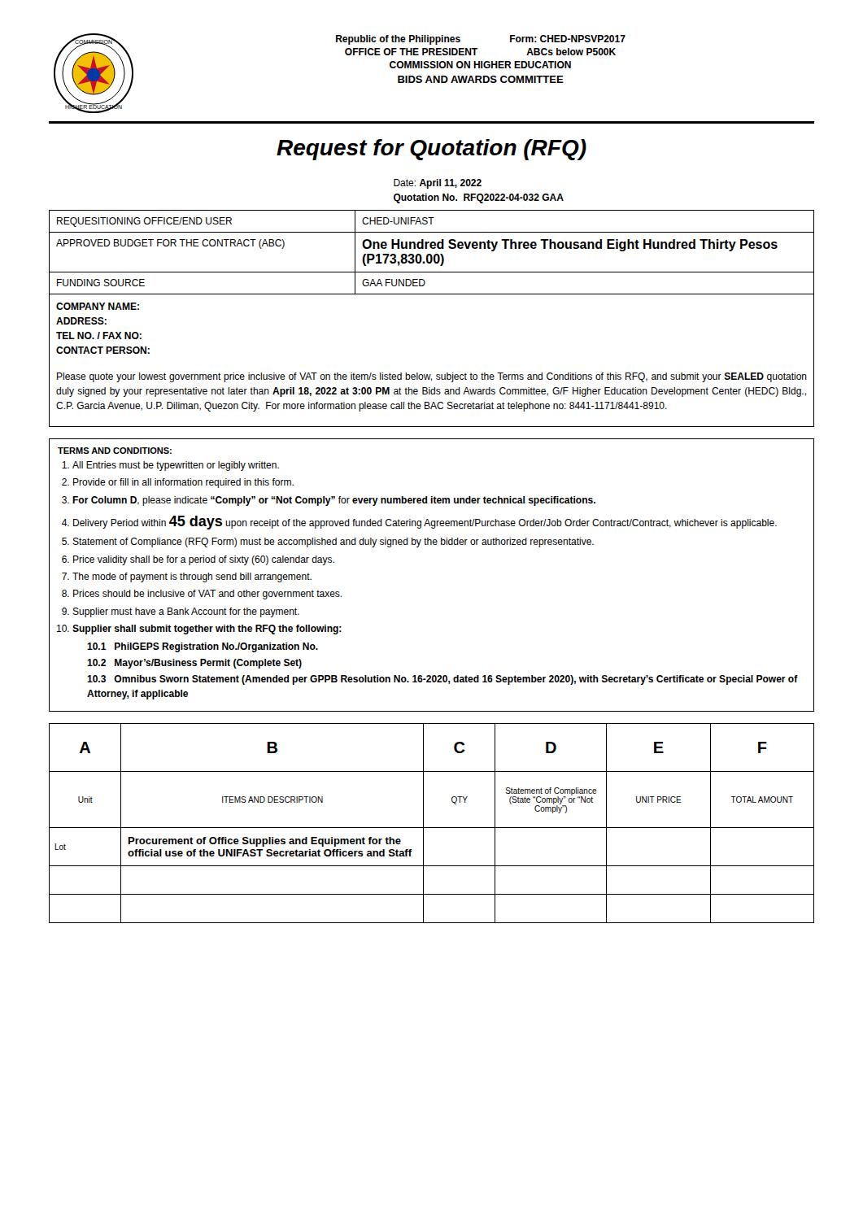Republic of the Philippines Form: CHED-NPSVP2017
OFFICE OF THE PRESIDENT ABCs below P500K
COMMISSION ON HIGHER EDUCATION
BIDS AND AWARDS COMMITTEE
Request for Quotation (RFQ)
Date: April 11, 2022
Quotation No. RFQ2022-04-032 GAA
| REQUESITIONING OFFICE/END USER | CHED-UNIFAST |
| APPROVED BUDGET FOR THE CONTRACT (ABC) | One Hundred Seventy Three Thousand Eight Hundred Thirty Pesos (P173,830.00) |
| FUNDING SOURCE | GAA FUNDED |
| COMPANY NAME: ADDRESS: TEL NO. / FAX NO: CONTACT PERSON: Please quote your lowest government price inclusive of VAT on the item/s listed below, subject to the Terms and Conditions of this RFQ, and submit your SEALED quotation duly signed by your representative not later than April 18, 2022 at 3:00 PM at the Bids and Awards Committee, G/F Higher Education Development Center (HEDC) Bldg., C.P. Garcia Avenue, U.P. Diliman, Quezon City. For more information please call the BAC Secretariat at telephone no: 8441-1171/8441-8910. |
| TERMS AND CONDITIONS: All Entries must be typewritten or legibly written. Provide or fill in all information required in this form. For Column D , please indicate “Comply” or “Not Comply” for every numbered item under technical specifications. Delivery Period within 45 days upon receipt of the approved funded Catering Agreement/Purchase Order/Job Order Contract/Contract, whichever is applicable. Statement of Compliance (RFQ Form) must be accomplished and duly signed by the bidder or authorized representative. Price validity shall be for a period of sixty (60) calendar days. The mode of payment is through send bill arrangement. Prices should be inclusive of VAT and other government taxes. Supplier must have a Bank Account for the payment. Supplier shall submit together with the RFQ the following: 10.1 PhilGEPS Registration No./Organization No. 10.2 Mayor’s/Business Permit (Complete Set) 10.3 Omnibus Sworn Statement (Amended per GPPB Resolution No. 16-2020, dated 16 September 2020), with Secretary’s Certificate or Special Power of Attorney, if applicable |
| A | B | C | D | E | F |
| --- | --- | --- | --- | --- | --- |
| Unit | ITEMS AND DESCRIPTION | QTY | Statement of Compliance (State “Comply” or “Not Comply”) | UNIT PRICE | TOTAL AMOUNT |
| Lot | Procurement of Office Supplies and Equipment for the official use of the UNIFAST Secretariat Officers and Staff | | | | |